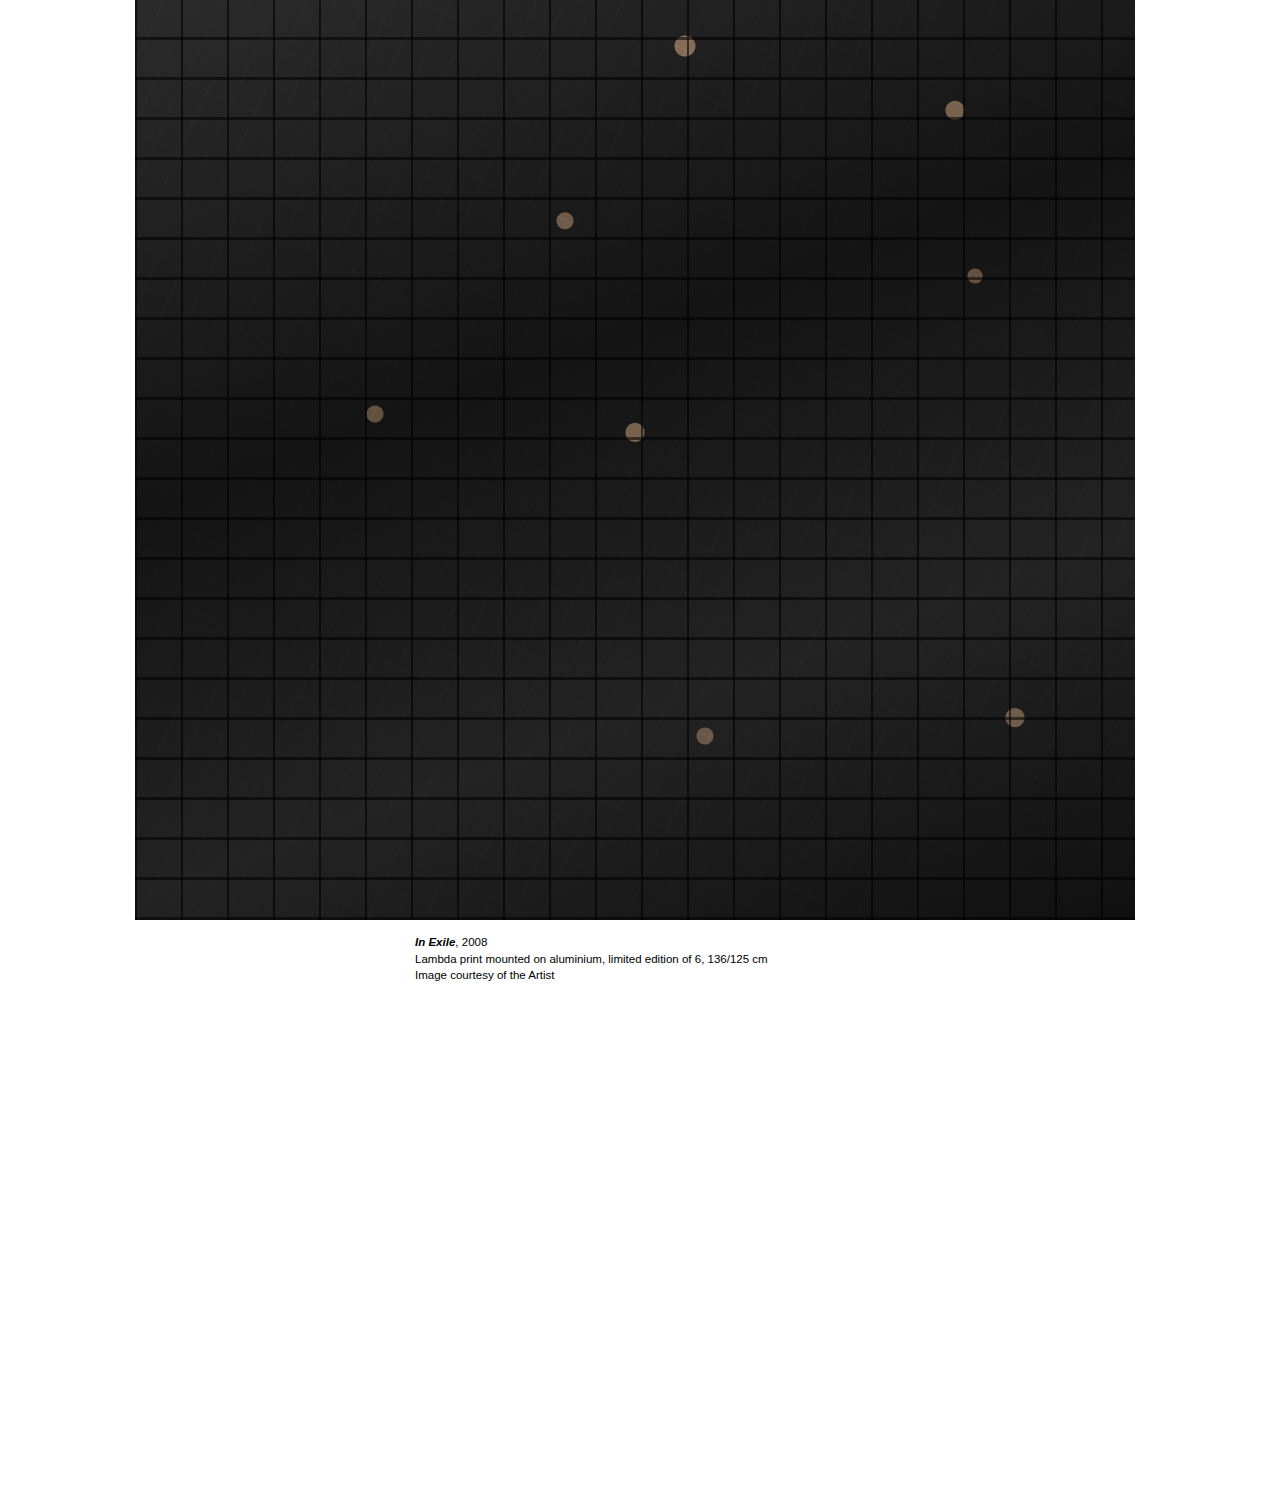In Exile, 2008
Lambda print mounted on aluminium, limited edition of 6, 136/125 cm
Image courtesy of the Artist